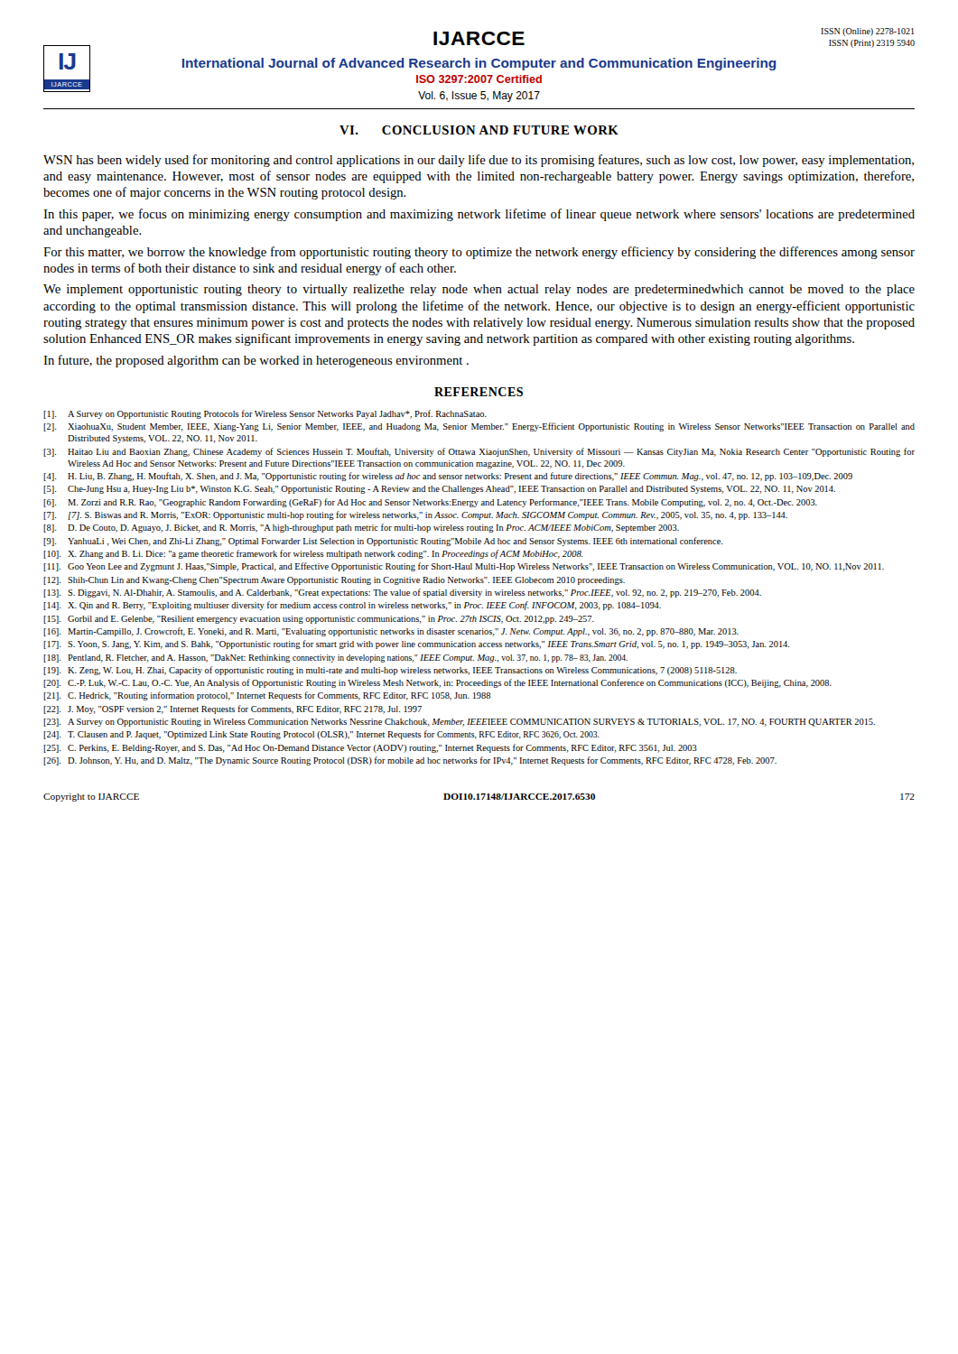ISSN (Online) 2278-1021
ISSN (Print) 2319 5940
IJ
IJARCCE
IJARCCE
International Journal of Advanced Research in Computer and Communication Engineering
ISO 3297:2007 Certified
Vol. 6, Issue 5, May 2017
VI. CONCLUSION AND FUTURE WORK
WSN has been widely used for monitoring and control applications in our daily life due to its promising features, such as low cost, low power, easy implementation, and easy maintenance. However, most of sensor nodes are equipped with the limited non-rechargeable battery power. Energy savings optimization, therefore, becomes one of major concerns in the WSN routing protocol design.
In this paper, we focus on minimizing energy consumption and maximizing network lifetime of linear queue network where sensors' locations are predetermined and unchangeable.
For this matter, we borrow the knowledge from opportunistic routing theory to optimize the network energy efficiency by considering the differences among sensor nodes in terms of both their distance to sink and residual energy of each other.
We implement opportunistic routing theory to virtually realizethe relay node when actual relay nodes are predeterminedwhich cannot be moved to the place according to the optimal transmission distance. This will prolong the lifetime of the network. Hence, our objective is to design an energy-efficient opportunistic routing strategy that ensures minimum power is cost and protects the nodes with relatively low residual energy. Numerous simulation results show that the proposed solution Enhanced ENS_OR makes significant improvements in energy saving and network partition as compared with other existing routing algorithms.
In future, the proposed algorithm can be worked in heterogeneous environment .
REFERENCES
A Survey on Opportunistic Routing Protocols for Wireless Sensor Networks Payal Jadhav*, Prof. RachnaSatao.
XiaohuaXu, Student Member, IEEE, Xiang-Yang Li, Senior Member, IEEE, and Huadong Ma, Senior Member." Energy-Efficient Opportunistic Routing in Wireless Sensor Networks"IEEE Transaction on Parallel and Distributed Systems, VOL. 22, NO. 11, Nov 2011.
Haitao Liu and Baoxian Zhang, Chinese Academy of Sciences Hussein T. Mouftah, University of Ottawa XiaojunShen, University of Missouri — Kansas CityJian Ma, Nokia Research Center "Opportunistic Routing for Wireless Ad Hoc and Sensor Networks: Present and Future Directions"IEEE Transaction on communication magazine, VOL. 22, NO. 11, Dec 2009.
H. Liu, B. Zhang, H. Mouftah, X. Shen, and J. Ma, "Opportunistic routing for wireless ad hoc and sensor networks: Present and future directions," IEEE Commun. Mag., vol. 47, no. 12, pp. 103–109,Dec. 2009
Che-Jung Hsu a, Huey-Ing Liu b*, Winston K.G. Seah," Opportunistic Routing - A Review and the Challenges Ahead", IEEE Transaction on Parallel and Distributed Systems, VOL. 22, NO. 11, Nov 2014.
M. Zorzi and R.R. Rao, "Geographic Random Forwarding (GeRaF) for Ad Hoc and Sensor Networks:Energy and Latency Performance,"IEEE Trans. Mobile Computing, vol. 2, no. 4, Oct.-Dec. 2003.
[7]. S. Biswas and R. Morris, "ExOR: Opportunistic multi-hop routing for wireless networks," in Assoc. Comput. Mach. SIGCOMM Comput. Commun. Rev., 2005, vol. 35, no. 4, pp. 133–144.
D. De Couto, D. Aguayo, J. Bicket, and R. Morris, "A high-throughput path metric for multi-hop wireless routing In Proc. ACM/IEEE MobiCom, September 2003.
YanhuaLi , Wei Chen, and Zhi-Li Zhang," Optimal Forwarder List Selection in Opportunistic Routing"Mobile Ad hoc and Sensor Systems. IEEE 6th international conference.
X. Zhang and B. Li. Dice: "a game theoretic framework for wireless multipath network coding". In Proceedings of ACM MobiHoc, 2008.
Goo Yeon Lee and Zygmunt J. Haas,"Simple, Practical, and Effective Opportunistic Routing for Short-Haul Multi-Hop Wireless Networks", IEEE Transaction on Wireless Communication, VOL. 10, NO. 11,Nov 2011.
Shih-Chun Lin and Kwang-Cheng Chen"Spectrum Aware Opportunistic Routing in Cognitive Radio Networks". IEEE Globecom 2010 proceedings.
S. Diggavi, N. Al-Dhahir, A. Stamoulis, and A. Calderbank, "Great expectations: The value of spatial diversity in wireless networks," Proc.IEEE, vol. 92, no. 2, pp. 219–270, Feb. 2004.
X. Qin and R. Berry, "Exploiting multiuser diversity for medium access control in wireless networks," in Proc. IEEE Conf. INFOCOM, 2003, pp. 1084–1094.
Gorbil and E. Gelenbe, "Resilient emergency evacuation using opportunistic communications," in Proc. 27th ISCIS, Oct. 2012,pp. 249–257.
Martin-Campillo, J. Crowcroft, E. Yoneki, and R. Marti, "Evaluating opportunistic networks in disaster scenarios," J. Netw. Comput. Appl., vol. 36, no. 2, pp. 870–880, Mar. 2013.
S. Yoon, S. Jang, Y. Kim, and S. Bahk, "Opportunistic routing for smart grid with power line communication access networks," IEEE Trans.Smart Grid, vol. 5, no. 1, pp. 1949–3053, Jan. 2014.
Pentland, R. Fletcher, and A. Hasson, "DakNet: Rethinking connectivity in developing nations," IEEE Comput. Mag., vol. 37, no. 1, pp. 78– 83, Jan. 2004.
K. Zeng, W. Lou, H. Zhai, Capacity of opportunistic routing in multi-rate and multi-hop wireless networks, IEEE Transactions on Wireless Communications, 7 (2008) 5118-5128.
C.-P. Luk, W.-C. Lau, O.-C. Yue, An Analysis of Opportunistic Routing in Wireless Mesh Network, in: Proceedings of the IEEE International Conference on Communications (ICC), Beijing, China, 2008.
C. Hedrick, "Routing information protocol," Internet Requests for Comments, RFC Editor, RFC 1058, Jun. 1988
J. Moy, "OSPF version 2," Internet Requests for Comments, RFC Editor, RFC 2178, Jul. 1997
A Survey on Opportunistic Routing in Wireless Communication Networks Nessrine Chakchouk, Member, IEEEIEEE COMMUNICATION SURVEYS & TUTORIALS, VOL. 17, NO. 4, FOURTH QUARTER 2015.
T. Clausen and P. Jaquet, "Optimized Link State Routing Protocol (OLSR)," Internet Requests for Comments, RFC Editor, RFC 3626, Oct. 2003.
C. Perkins, E. Belding-Royer, and S. Das, "Ad Hoc On-Demand Distance Vector (AODV) routing," Internet Requests for Comments, RFC Editor, RFC 3561, Jul. 2003
D. Johnson, Y. Hu, and D. Maltz, "The Dynamic Source Routing Protocol (DSR) for mobile ad hoc networks for IPv4," Internet Requests for Comments, RFC Editor, RFC 4728, Feb. 2007.
Copyright to IJARCCE
DOI10.17148/IJARCCE.2017.6530
172